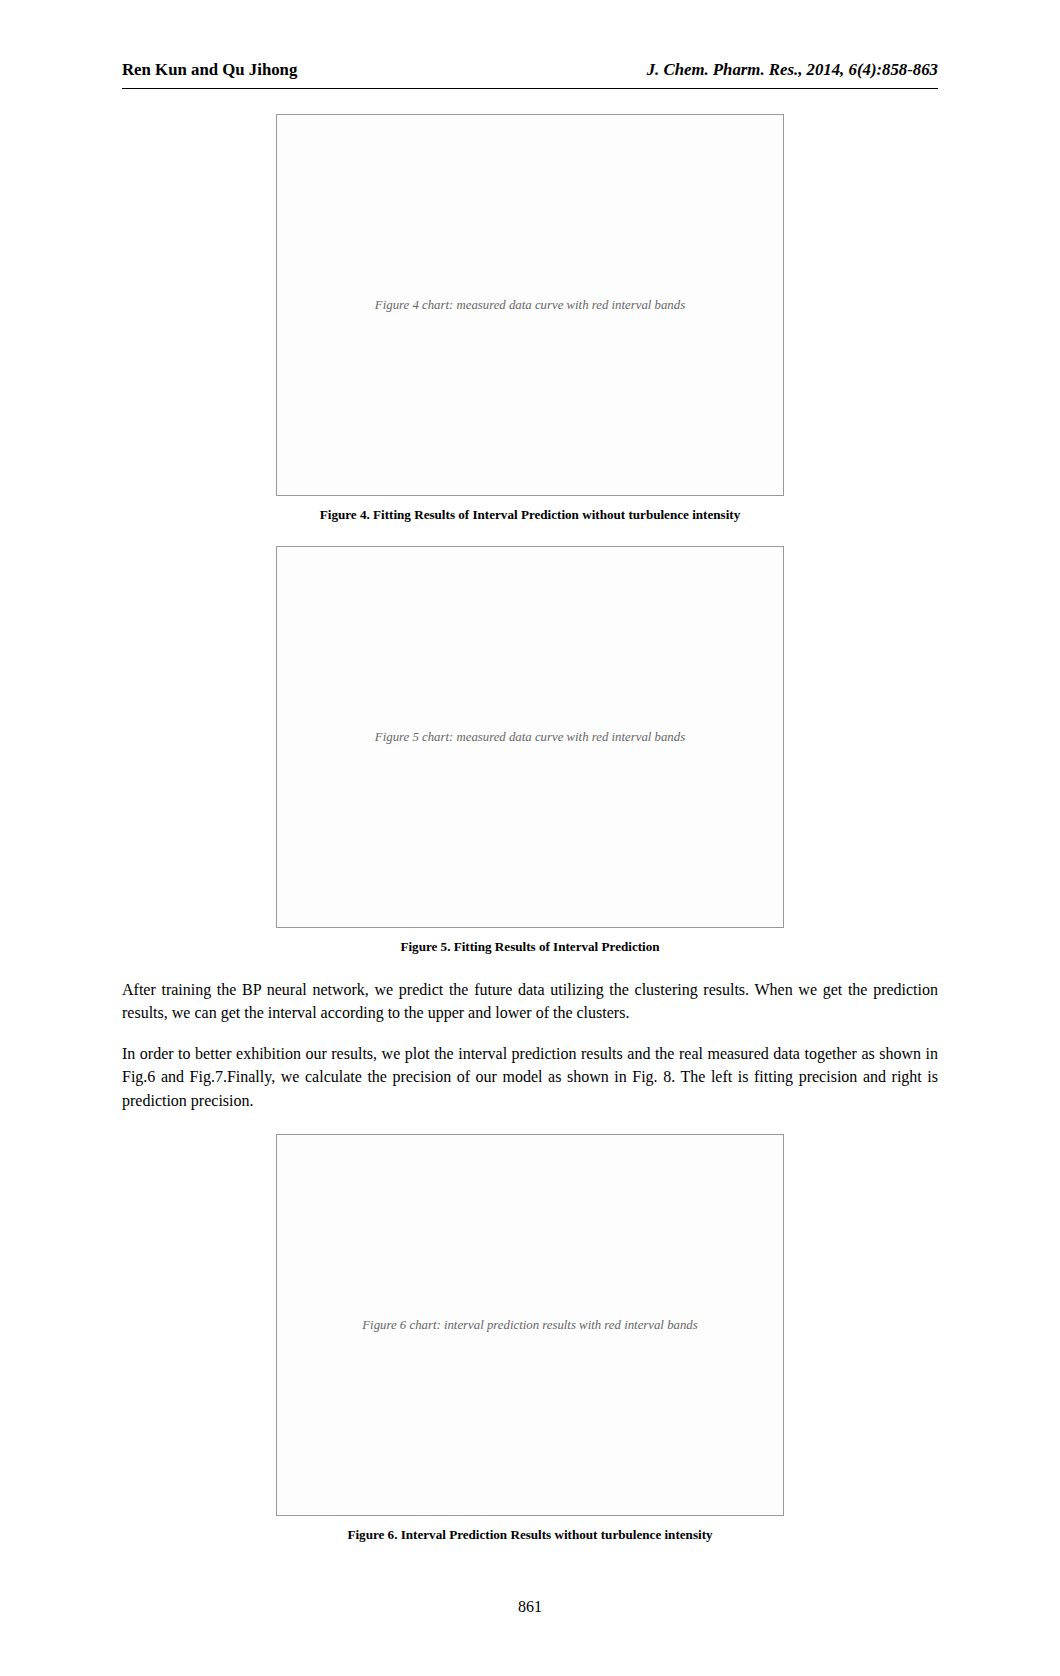Ren Kun and Qu Jihong J. Chem. Pharm. Res., 2014, 6(4):858-863
Figure 4 chart: measured data curve with red interval bands
Figure 4. Fitting Results of Interval Prediction without turbulence intensity
Figure 5 chart: measured data curve with red interval bands
Figure 5. Fitting Results of Interval Prediction
After training the BP neural network, we predict the future data utilizing the clustering results. When we get the prediction results, we can get the interval according to the upper and lower of the clusters.
In order to better exhibition our results, we plot the interval prediction results and the real measured data together as shown in Fig.6 and Fig.7.Finally, we calculate the precision of our model as shown in Fig. 8. The left is fitting precision and right is prediction precision.
Figure 6 chart: interval prediction results with red interval bands
Figure 6. Interval Prediction Results without turbulence intensity
861